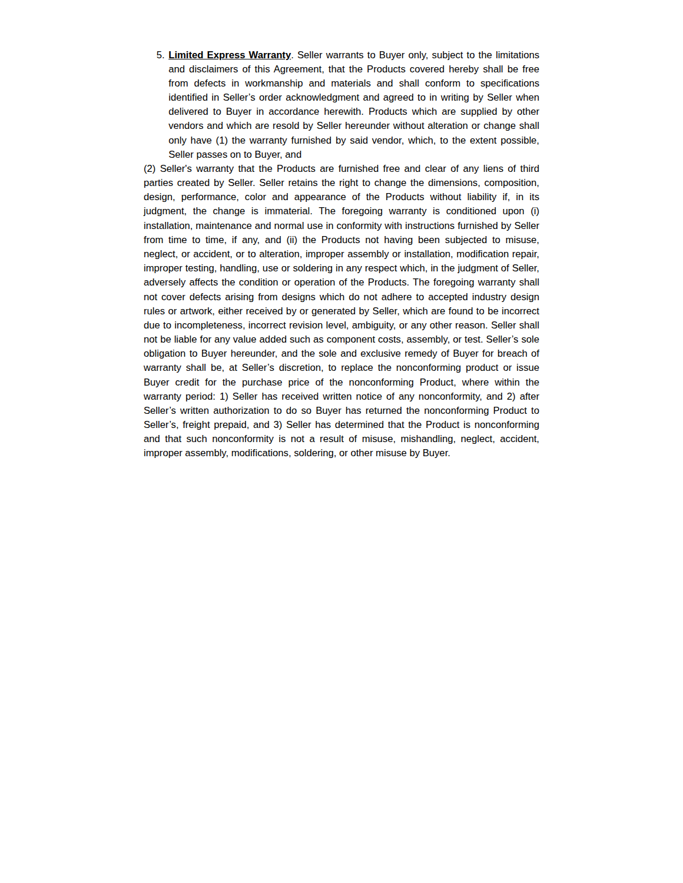Limited Express Warranty. Seller warrants to Buyer only, subject to the limitations and disclaimers of this Agreement, that the Products covered hereby shall be free from defects in workmanship and materials and shall conform to specifications identified in Seller’s order acknowledgment and agreed to in writing by Seller when delivered to Buyer in accordance herewith. Products which are supplied by other vendors and which are resold by Seller hereunder without alteration or change shall only have (1) the warranty furnished by said vendor, which, to the extent possible, Seller passes on to Buyer, and
(2) Seller's warranty that the Products are furnished free and clear of any liens of third parties created by Seller. Seller retains the right to change the dimensions, composition, design, performance, color and appearance of the Products without liability if, in its judgment, the change is immaterial. The foregoing warranty is conditioned upon (i) installation, maintenance and normal use in conformity with instructions furnished by Seller from time to time, if any, and (ii) the Products not having been subjected to misuse, neglect, or accident, or to alteration, improper assembly or installation, modification repair, improper testing, handling, use or soldering in any respect which, in the judgment of Seller, adversely affects the condition or operation of the Products. The foregoing warranty shall not cover defects arising from designs which do not adhere to accepted industry design rules or artwork, either received by or generated by Seller, which are found to be incorrect due to incompleteness, incorrect revision level, ambiguity, or any other reason. Seller shall not be liable for any value added such as component costs, assembly, or test. Seller’s sole obligation to Buyer hereunder, and the sole and exclusive remedy of Buyer for breach of warranty shall be, at Seller’s discretion, to replace the nonconforming product or issue Buyer credit for the purchase price of the nonconforming Product, where within the warranty period: 1) Seller has received written notice of any nonconformity, and 2) after Seller’s written authorization to do so Buyer has returned the nonconforming Product to Seller’s, freight prepaid, and 3) Seller has determined that the Product is nonconforming and that such nonconformity is not a result of misuse, mishandling, neglect, accident, improper assembly, modifications, soldering, or other misuse by Buyer.